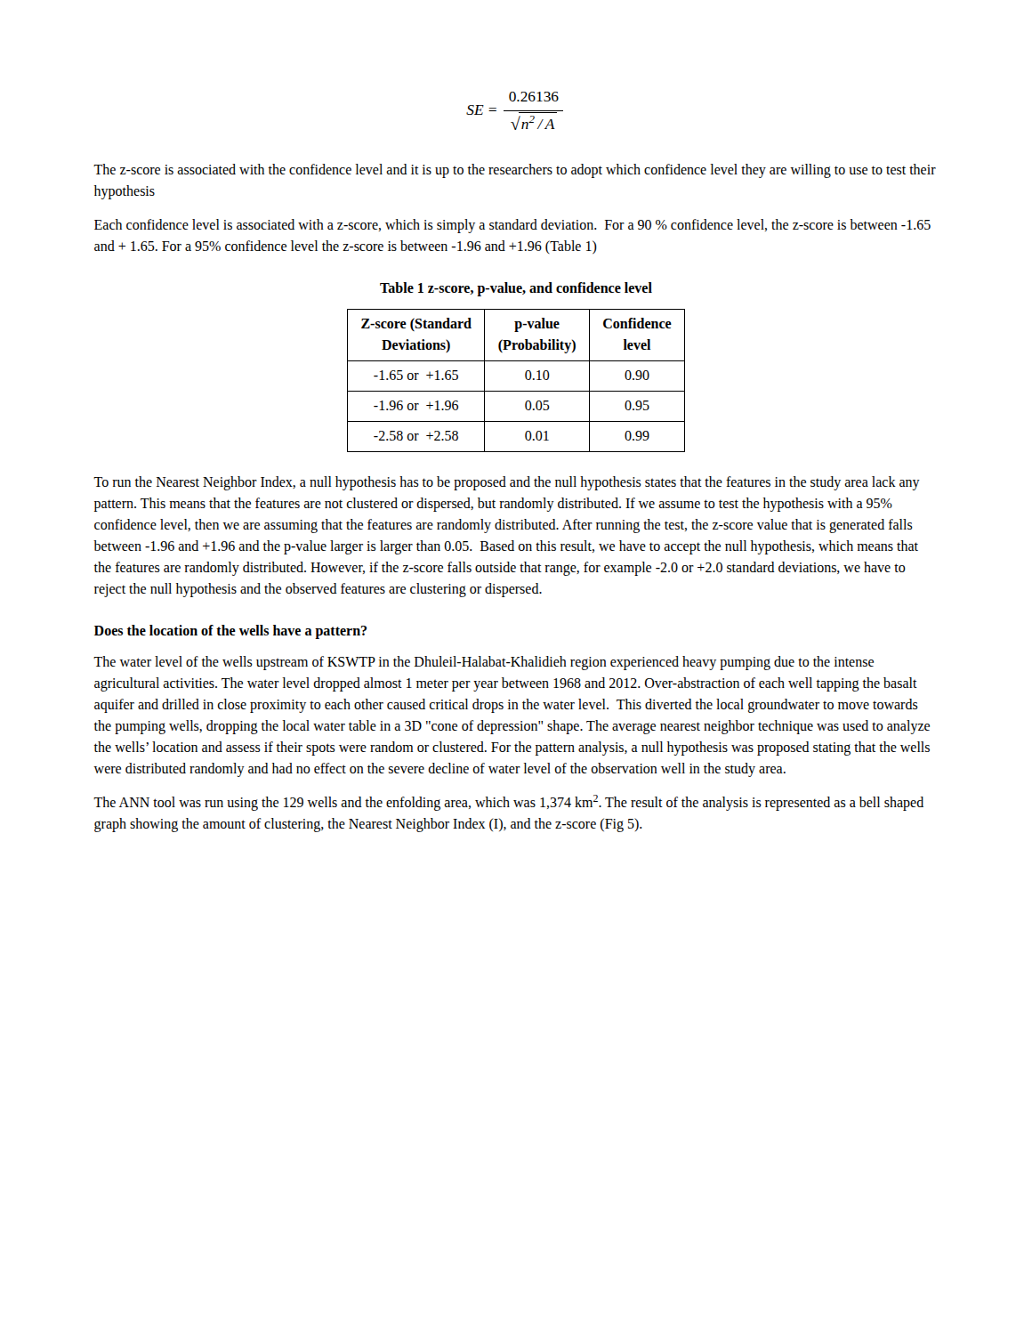SE = 0.26136 n2 / A
The z-score is associated with the confidence level and it is up to the researchers to adopt which confidence level they are willing to use to test their hypothesis
Each confidence level is associated with a z-score, which is simply a standard deviation. For a 90 % confidence level, the z-score is between -1.65 and + 1.65. For a 95% confidence level the z-score is between -1.96 and +1.96 (Table 1)
Table 1 z-score, p-value, and confidence level
| Z-score (Standard Deviations) | p-value (Probability) | Confidence level |
| --- | --- | --- |
| -1.65 or +1.65 | 0.10 | 0.90 |
| -1.96 or +1.96 | 0.05 | 0.95 |
| -2.58 or +2.58 | 0.01 | 0.99 |
To run the Nearest Neighbor Index, a null hypothesis has to be proposed and the null hypothesis states that the features in the study area lack any pattern. This means that the features are not clustered or dispersed, but randomly distributed. If we assume to test the hypothesis with a 95% confidence level, then we are assuming that the features are randomly distributed. After running the test, the z-score value that is generated falls between -1.96 and +1.96 and the p-value larger is larger than 0.05. Based on this result, we have to accept the null hypothesis, which means that the features are randomly distributed. However, if the z-score falls outside that range, for example -2.0 or +2.0 standard deviations, we have to reject the null hypothesis and the observed features are clustering or dispersed.
Does the location of the wells have a pattern?
The water level of the wells upstream of KSWTP in the Dhuleil-Halabat-Khalidieh region experienced heavy pumping due to the intense agricultural activities. The water level dropped almost 1 meter per year between 1968 and 2012. Over-abstraction of each well tapping the basalt aquifer and drilled in close proximity to each other caused critical drops in the water level. This diverted the local groundwater to move towards the pumping wells, dropping the local water table in a 3D "cone of depression" shape. The average nearest neighbor technique was used to analyze the wells’ location and assess if their spots were random or clustered. For the pattern analysis, a null hypothesis was proposed stating that the wells were distributed randomly and had no effect on the severe decline of water level of the observation well in the study area.
The ANN tool was run using the 129 wells and the enfolding area, which was 1,374 km2. The result of the analysis is represented as a bell shaped graph showing the amount of clustering, the Nearest Neighbor Index (I), and the z-score (Fig 5).